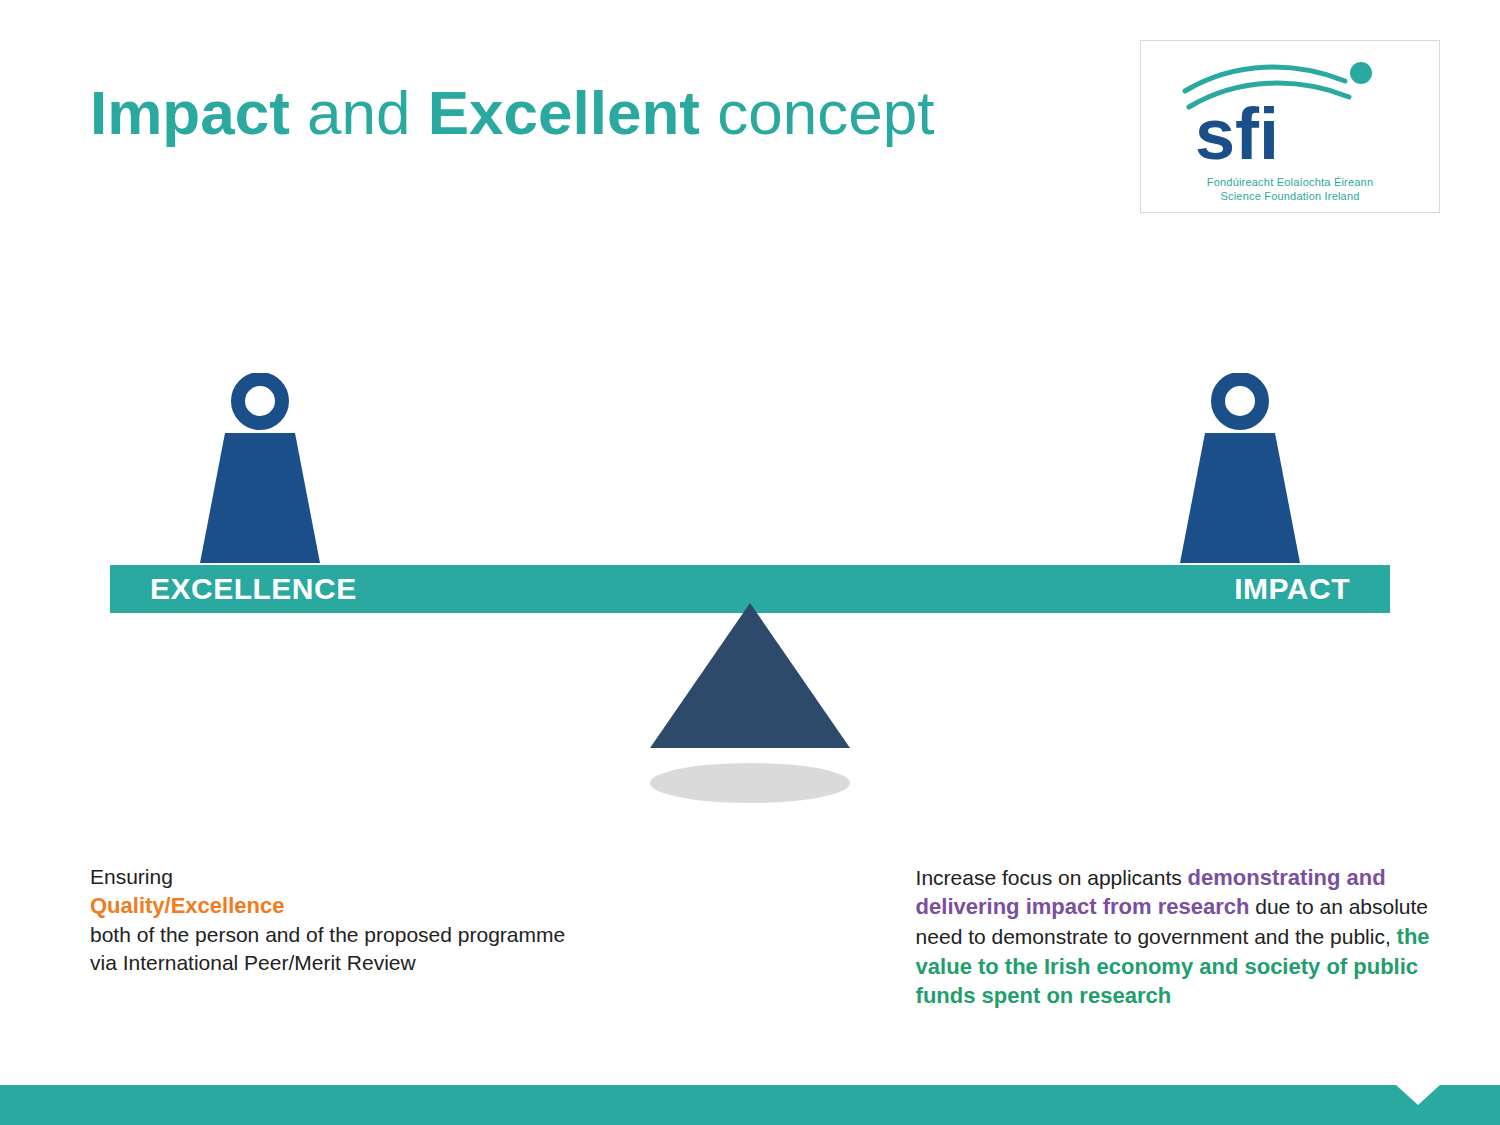Impact and Excellent concept
sfi
Fondúireacht Eolaíochta Éireann Science Foundation Ireland
EXCELLENCE IMPACT
Ensuring
Quality/Excellence
both of the person and of the proposed programme via International Peer/Merit Review
Increase focus on applicants demonstrating and delivering impact from research due to an absolute need to demonstrate to government and the public, the value to the Irish economy and society of public funds spent on research